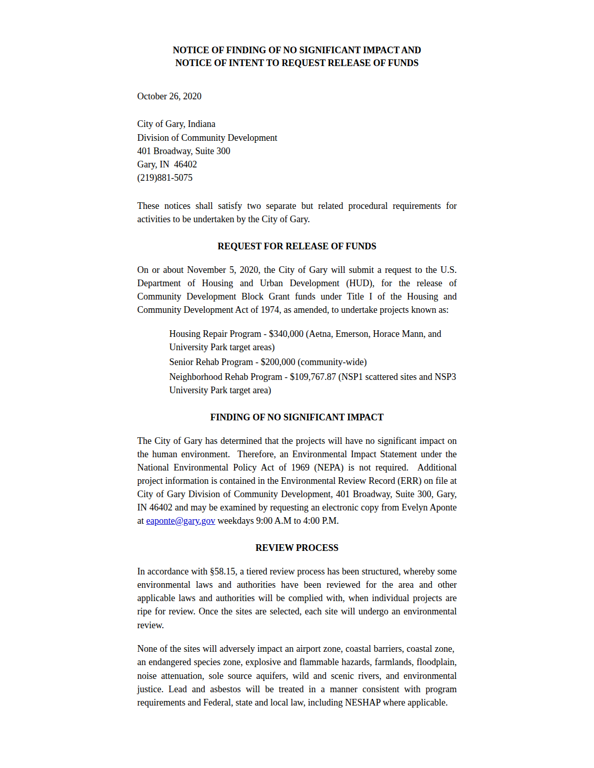Notice of Finding of No Significant Impact and
Notice of Intent to Request Release of Funds
October 26, 2020
City of Gary, Indiana
Division of Community Development
401 Broadway, Suite 300
Gary, IN 46402
(219)881-5075
These notices shall satisfy two separate but related procedural requirements for activities to be undertaken by the City of Gary.
Request for Release of Funds
On or about November 5, 2020, the City of Gary will submit a request to the U.S. Department of Housing and Urban Development (HUD), for the release of Community Development Block Grant funds under Title I of the Housing and Community Development Act of 1974, as amended, to undertake projects known as:
Housing Repair Program - $340,000 (Aetna, Emerson, Horace Mann, and University Park target areas)
Senior Rehab Program - $200,000 (community-wide)
Neighborhood Rehab Program - $109,767.87 (NSP1 scattered sites and NSP3 University Park target area)
Finding of No Significant Impact
The City of Gary has determined that the projects will have no significant impact on the human environment. Therefore, an Environmental Impact Statement under the National Environmental Policy Act of 1969 (NEPA) is not required. Additional project information is contained in the Environmental Review Record (ERR) on file at City of Gary Division of Community Development, 401 Broadway, Suite 300, Gary, IN 46402 and may be examined by requesting an electronic copy from Evelyn Aponte at eaponte@gary.gov weekdays 9:00 A.M to 4:00 P.M.
Review Process
In accordance with §58.15, a tiered review process has been structured, whereby some environmental laws and authorities have been reviewed for the area and other applicable laws and authorities will be complied with, when individual projects are ripe for review. Once the sites are selected, each site will undergo an environmental review.
None of the sites will adversely impact an airport zone, coastal barriers, coastal zone, an endangered species zone, explosive and flammable hazards, farmlands, floodplain, noise attenuation, sole source aquifers, wild and scenic rivers, and environmental justice. Lead and asbestos will be treated in a manner consistent with program requirements and Federal, state and local law, including NESHAP where applicable.